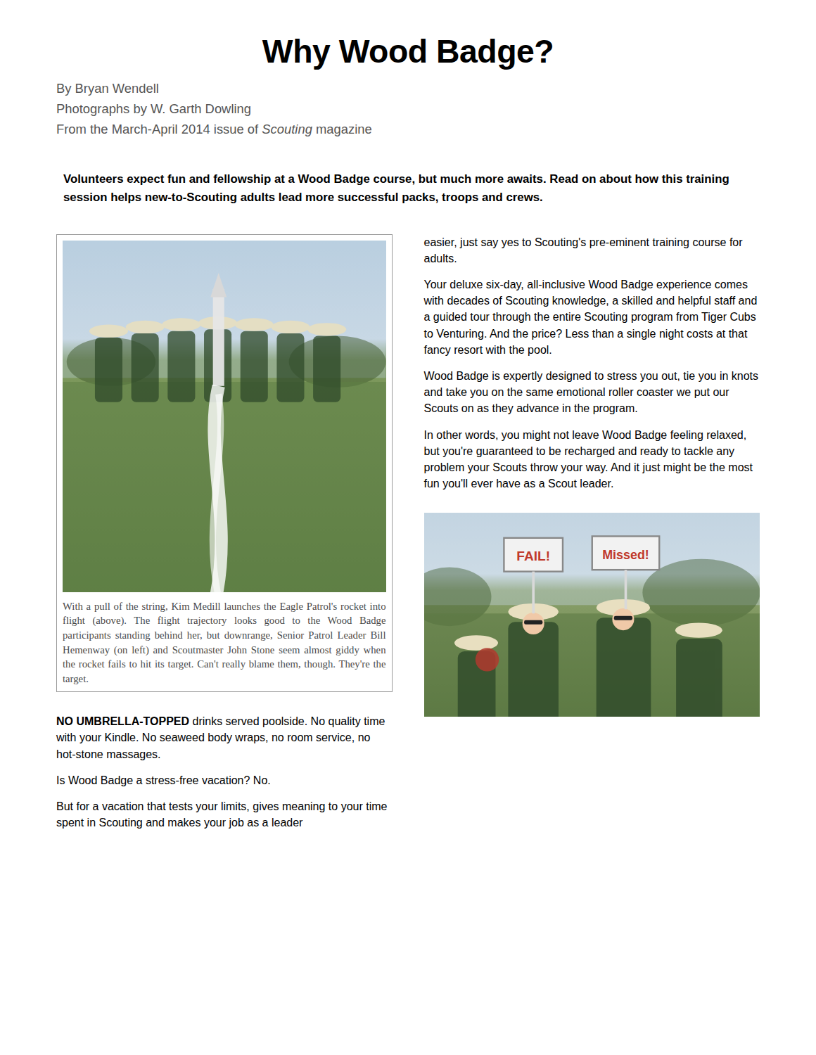Why Wood Badge?
By Bryan Wendell
Photographs by W. Garth Dowling
From the March-April 2014 issue of Scouting magazine
Volunteers expect fun and fellowship at a Wood Badge course, but much more awaits. Read on about how this training session helps new-to-Scouting adults lead more successful packs, troops and crews.
With a pull of the string, Kim Medill launches the Eagle Patrol's rocket into flight (above). The flight trajectory looks good to the Wood Badge participants standing behind her, but downrange, Senior Patrol Leader Bill Hemenway (on left) and Scoutmaster John Stone seem almost giddy when the rocket fails to hit its target. Can't really blame them, though. They're the target.
NO UMBRELLA-TOPPED drinks served poolside. No quality time with your Kindle. No seaweed body wraps, no room service, no hot-stone massages.
Is Wood Badge a stress-free vacation? No.
But for a vacation that tests your limits, gives meaning to your time spent in Scouting and makes your job as a leader
easier, just say yes to Scouting's pre-eminent training course for adults.
Your deluxe six-day, all-inclusive Wood Badge experience comes with decades of Scouting knowledge, a skilled and helpful staff and a guided tour through the entire Scouting program from Tiger Cubs to Venturing. And the price? Less than a single night costs at that fancy resort with the pool.
Wood Badge is expertly designed to stress you out, tie you in knots and take you on the same emotional roller coaster we put our Scouts on as they advance in the program.
In other words, you might not leave Wood Badge feeling relaxed, but you're guaranteed to be recharged and ready to tackle any problem your Scouts throw your way. And it just might be the most fun you'll ever have as a Scout leader.
FAIL! Missed!